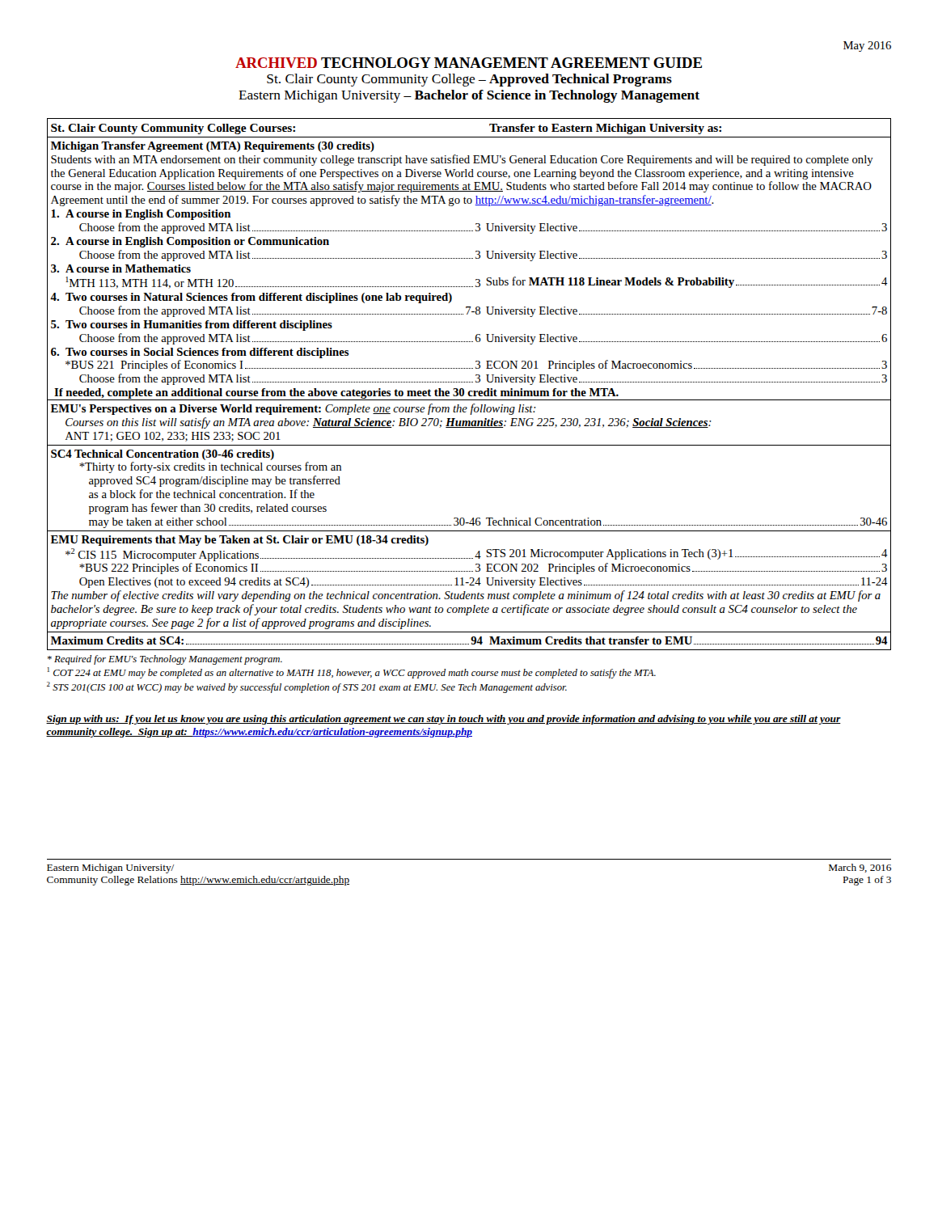May 2016
ARCHIVED TECHNOLOGY MANAGEMENT AGREEMENT GUIDE
St. Clair County Community College – Approved Technical Programs
Eastern Michigan University – Bachelor of Science in Technology Management
| St. Clair County Community College Courses: | Transfer to Eastern Michigan University as: |
| Michigan Transfer Agreement (MTA) Requirements (30 credits) Students with an MTA endorsement on their community college transcript have satisfied EMU's General Education Core Requirements and will be required to complete only the General Education Application Requirements of one Perspectives on a Diverse World course, one Learning beyond the Classroom experience, and a writing intensive course in the major. Courses listed below for the MTA also satisfy major requirements at EMU. Students who started before Fall 2014 may continue to follow the MACRAO Agreement until the end of summer 2019. For courses approved to satisfy the MTA go to http://www.sc4.edu/michigan-transfer-agreement/ . 1. A course in English Composition Choose from the approved MTA list 3 University Elective 3 2. A course in English Composition or Communication Choose from the approved MTA list 3 University Elective 3 3. A course in Mathematics 1 MTH 113, MTH 114, or MTH 120 3 Subs for MATH 118 Linear Models & Probability 4 4. Two courses in Natural Sciences from different disciplines (one lab required) Choose from the approved MTA list 7-8 University Elective 7-8 5. Two courses in Humanities from different disciplines Choose from the approved MTA list 6 University Elective 6 6. Two courses in Social Sciences from different disciplines *BUS 221 Principles of Economics I 3 ECON 201 Principles of Macroeconomics 3 Choose from the approved MTA list 3 University Elective 3 If needed, complete an additional course from the above categories to meet the 30 credit minimum for the MTA. |
| EMU's Perspectives on a Diverse World requirement: Complete one course from the following list: Courses on this list will satisfy an MTA area above: Natural Science : BIO 270; Humanities : ENG 225, 230, 231, 236; Social Sciences : ANT 171; GEO 102, 233; HIS 233; SOC 201 |
| SC4 Technical Concentration (30-46 credits) *Thirty to forty-six credits in technical courses from an approved SC4 program/discipline may be transferred as a block for the technical concentration. If the program has fewer than 30 credits, related courses may be taken at either school 30-46 Technical Concentration 30-46 |
| EMU Requirements that May be Taken at St. Clair or EMU (18-34 credits) * 2 CIS 115 Microcomputer Applications 4 STS 201 Microcomputer Applications in Tech (3)+1 4 *BUS 222 Principles of Economics II 3 ECON 202 Principles of Microeconomics 3 Open Electives (not to exceed 94 credits at SC4) 11-24 University Electives 11-24 The number of elective credits will vary depending on the technical concentration. Students must complete a minimum of 124 total credits with at least 30 credits at EMU for a bachelor's degree. Be sure to keep track of your total credits. Students who want to complete a certificate or associate degree should consult a SC4 counselor to select the appropriate courses. See page 2 for a list of approved programs and disciplines. |
| Maximum Credits at SC4: 94 | Maximum Credits that transfer to EMU 94 |
* Required for EMU's Technology Management program.
1 COT 224 at EMU may be completed as an alternative to MATH 118, however, a WCC approved math course must be completed to satisfy the MTA.
2 STS 201(CIS 100 at WCC) may be waived by successful completion of STS 201 exam at EMU. See Tech Management advisor.
Sign up with us: If you let us know you are using this articulation agreement we can stay in touch with you and provide information and advising to you while you are still at your community college. Sign up at: https://www.emich.edu/ccr/articulation-agreements/signup.php
Eastern Michigan University/
Community College Relations http://www.emich.edu/ccr/artguide.php
March 9, 2016
Page 1 of 3